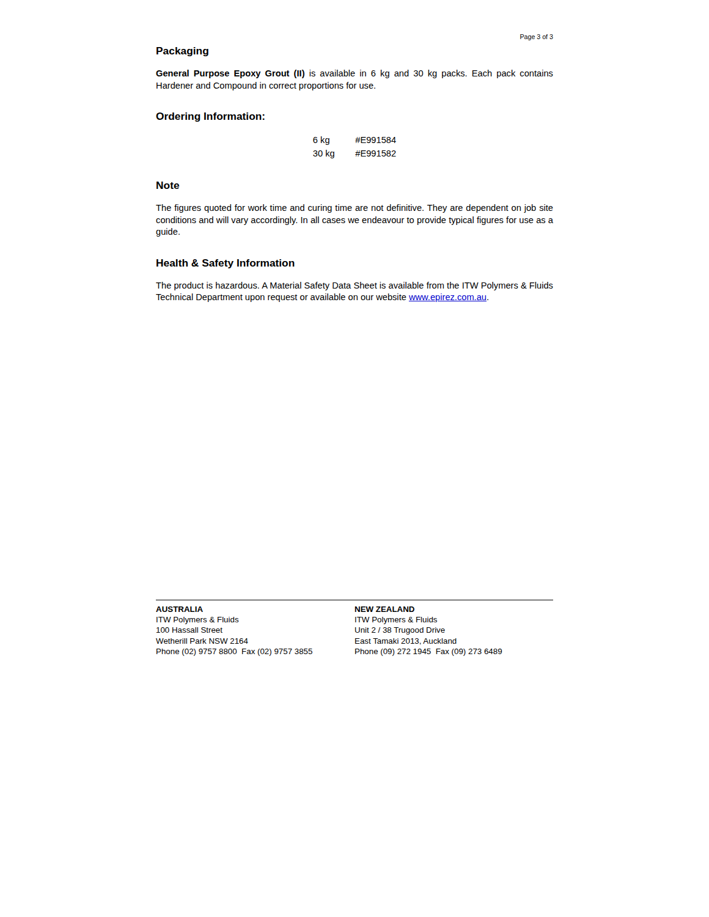Page 3 of 3
Packaging
General Purpose Epoxy Grout (II) is available in 6 kg and 30 kg packs. Each pack contains Hardener and Compound in correct proportions for use.
Ordering Information:
| 6 kg | #E991584 |
| 30 kg | #E991582 |
Note
The figures quoted for work time and curing time are not definitive. They are dependent on job site conditions and will vary accordingly. In all cases we endeavour to provide typical figures for use as a guide.
Health & Safety Information
The product is hazardous. A Material Safety Data Sheet is available from the ITW Polymers & Fluids Technical Department upon request or available on our website www.epirez.com.au.
| AUSTRALIA ITW Polymers & Fluids 100 Hassall Street Wetherill Park NSW 2164 Phone (02) 9757 8800 Fax (02) 9757 3855 | NEW ZEALAND ITW Polymers & Fluids Unit 2 / 38 Trugood Drive East Tamaki 2013, Auckland Phone (09) 272 1945 Fax (09) 273 6489 |